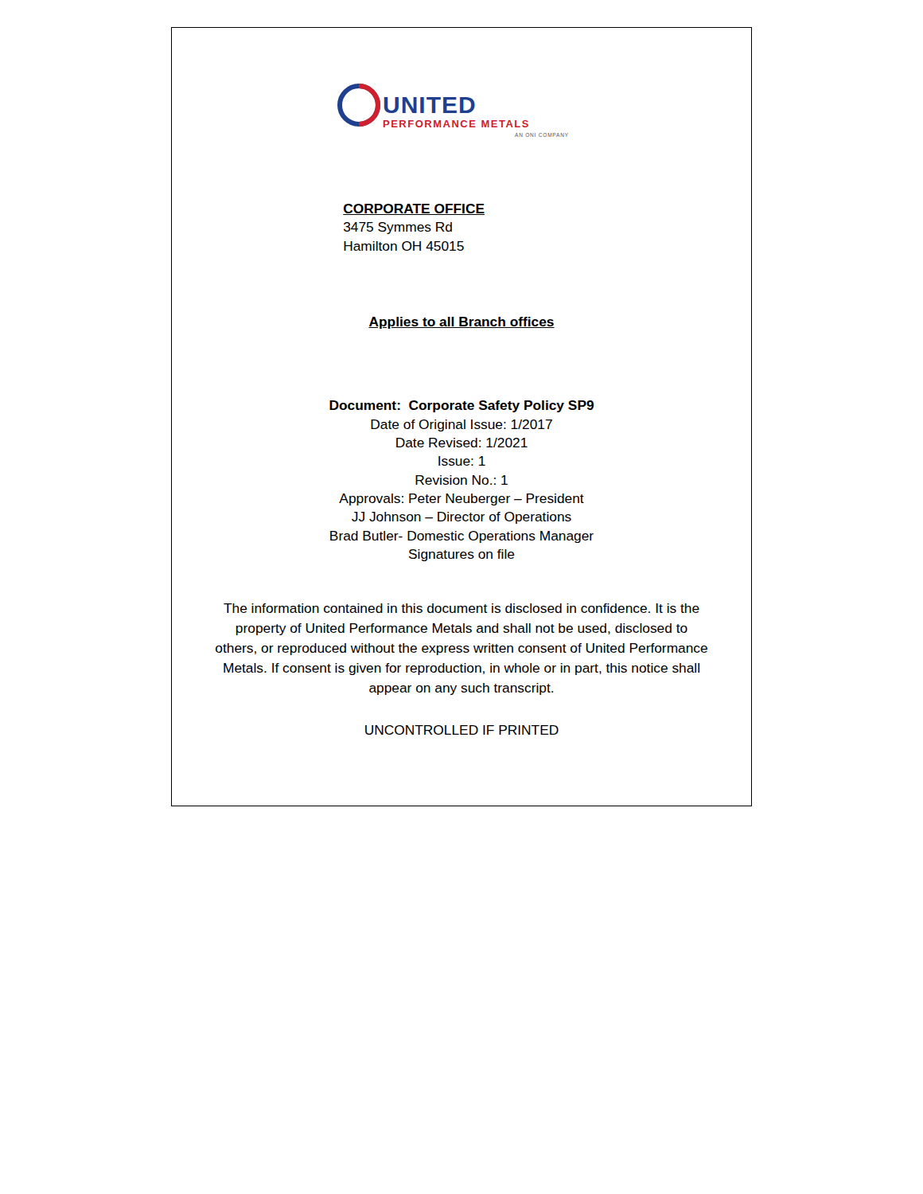UNITED PERFORMANCE METALS AN ONI COMPANY
CORPORATE OFFICE
3475 Symmes Rd
Hamilton OH 45015
Applies to all Branch offices
Document: Corporate Safety Policy SP9
Date of Original Issue: 1/2017
Date Revised: 1/2021
Issue: 1
Revision No.: 1
Approvals: Peter Neuberger – President
JJ Johnson – Director of Operations
Brad Butler- Domestic Operations Manager
Signatures on file
The information contained in this document is disclosed in confidence. It is the property of United Performance Metals and shall not be used, disclosed to others, or reproduced without the express written consent of United Performance Metals. If consent is given for reproduction, in whole or in part, this notice shall appear on any such transcript.
UNCONTROLLED IF PRINTED